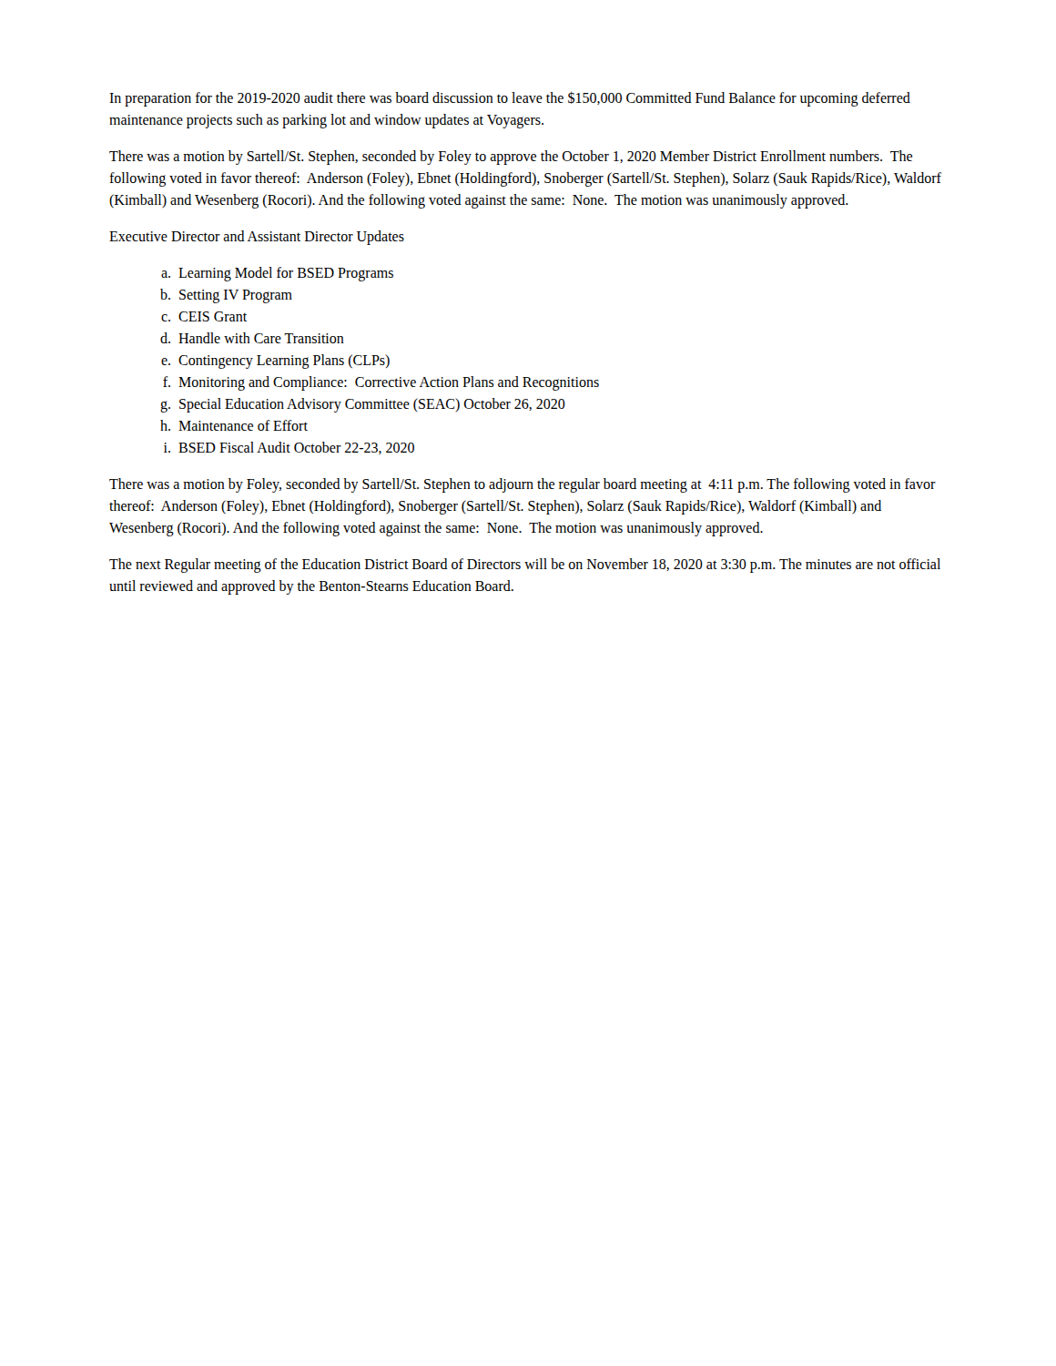In preparation for the 2019-2020 audit there was board discussion to leave the $150,000 Committed Fund Balance for upcoming deferred maintenance projects such as parking lot and window updates at Voyagers.
There was a motion by Sartell/St. Stephen, seconded by Foley to approve the October 1, 2020 Member District Enrollment numbers. The following voted in favor thereof: Anderson (Foley), Ebnet (Holdingford), Snoberger (Sartell/St. Stephen), Solarz (Sauk Rapids/Rice), Waldorf (Kimball) and Wesenberg (Rocori). And the following voted against the same: None. The motion was unanimously approved.
Executive Director and Assistant Director Updates
Learning Model for BSED Programs
Setting IV Program
CEIS Grant
Handle with Care Transition
Contingency Learning Plans (CLPs)
Monitoring and Compliance: Corrective Action Plans and Recognitions
Special Education Advisory Committee (SEAC) October 26, 2020
Maintenance of Effort
BSED Fiscal Audit October 22-23, 2020
There was a motion by Foley, seconded by Sartell/St. Stephen to adjourn the regular board meeting at 4:11 p.m. The following voted in favor thereof: Anderson (Foley), Ebnet (Holdingford), Snoberger (Sartell/St. Stephen), Solarz (Sauk Rapids/Rice), Waldorf (Kimball) and Wesenberg (Rocori). And the following voted against the same: None. The motion was unanimously approved.
The next Regular meeting of the Education District Board of Directors will be on November 18, 2020 at 3:30 p.m. The minutes are not official until reviewed and approved by the Benton-Stearns Education Board.